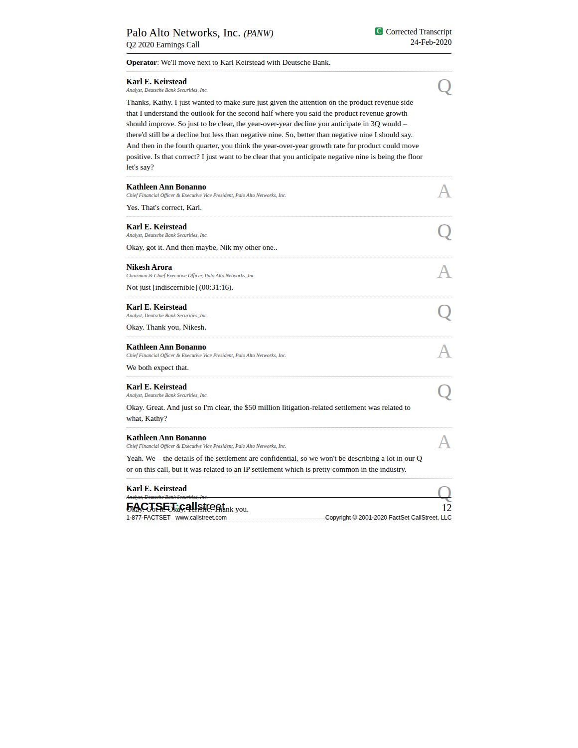Palo Alto Networks, Inc. (PANW)
Q2 2020 Earnings Call
CCorrected Transcript
24-Feb-2020
Operator: We'll move next to Karl Keirstead with Deutsche Bank.
Q
Karl E. Keirstead
Analyst, Deutsche Bank Securities, Inc.
Thanks, Kathy. I just wanted to make sure just given the attention on the product revenue side that I understand the outlook for the second half where you said the product revenue growth should improve. So just to be clear, the year-over-year decline you anticipate in 3Q would – there'd still be a decline but less than negative nine. So, better than negative nine I should say. And then in the fourth quarter, you think the year-over-year growth rate for product could move positive. Is that correct? I just want to be clear that you anticipate negative nine is being the floor let's say?
A
Kathleen Ann Bonanno
Chief Financial Officer & Executive Vice President, Palo Alto Networks, Inc.
Yes. That's correct, Karl.
Q
Karl E. Keirstead
Analyst, Deutsche Bank Securities, Inc.
Okay, got it. And then maybe, Nik my other one..
A
Nikesh Arora
Chairman & Chief Executive Officer, Palo Alto Networks, Inc.
Not just [indiscernible] (00:31:16).
Q
Karl E. Keirstead
Analyst, Deutsche Bank Securities, Inc.
Okay. Thank you, Nikesh.
A
Kathleen Ann Bonanno
Chief Financial Officer & Executive Vice President, Palo Alto Networks, Inc.
We both expect that.
Q
Karl E. Keirstead
Analyst, Deutsche Bank Securities, Inc.
Okay. Great. And just so I'm clear, the $50 million litigation-related settlement was related to what, Kathy?
A
Kathleen Ann Bonanno
Chief Financial Officer & Executive Vice President, Palo Alto Networks, Inc.
Yeah. We – the details of the settlement are confidential, so we won't be describing a lot in our Q or on this call, but it was related to an IP settlement which is pretty common in the industry.
Q
Karl E. Keirstead
Analyst, Deutsche Bank Securities, Inc.
Okay. Got it. Okay. Terrific. Thank you.
FACTSET: call street
1-877-FACTSET www.callstreet.com
12
Copyright © 2001-2020 FactSet CallStreet, LLC